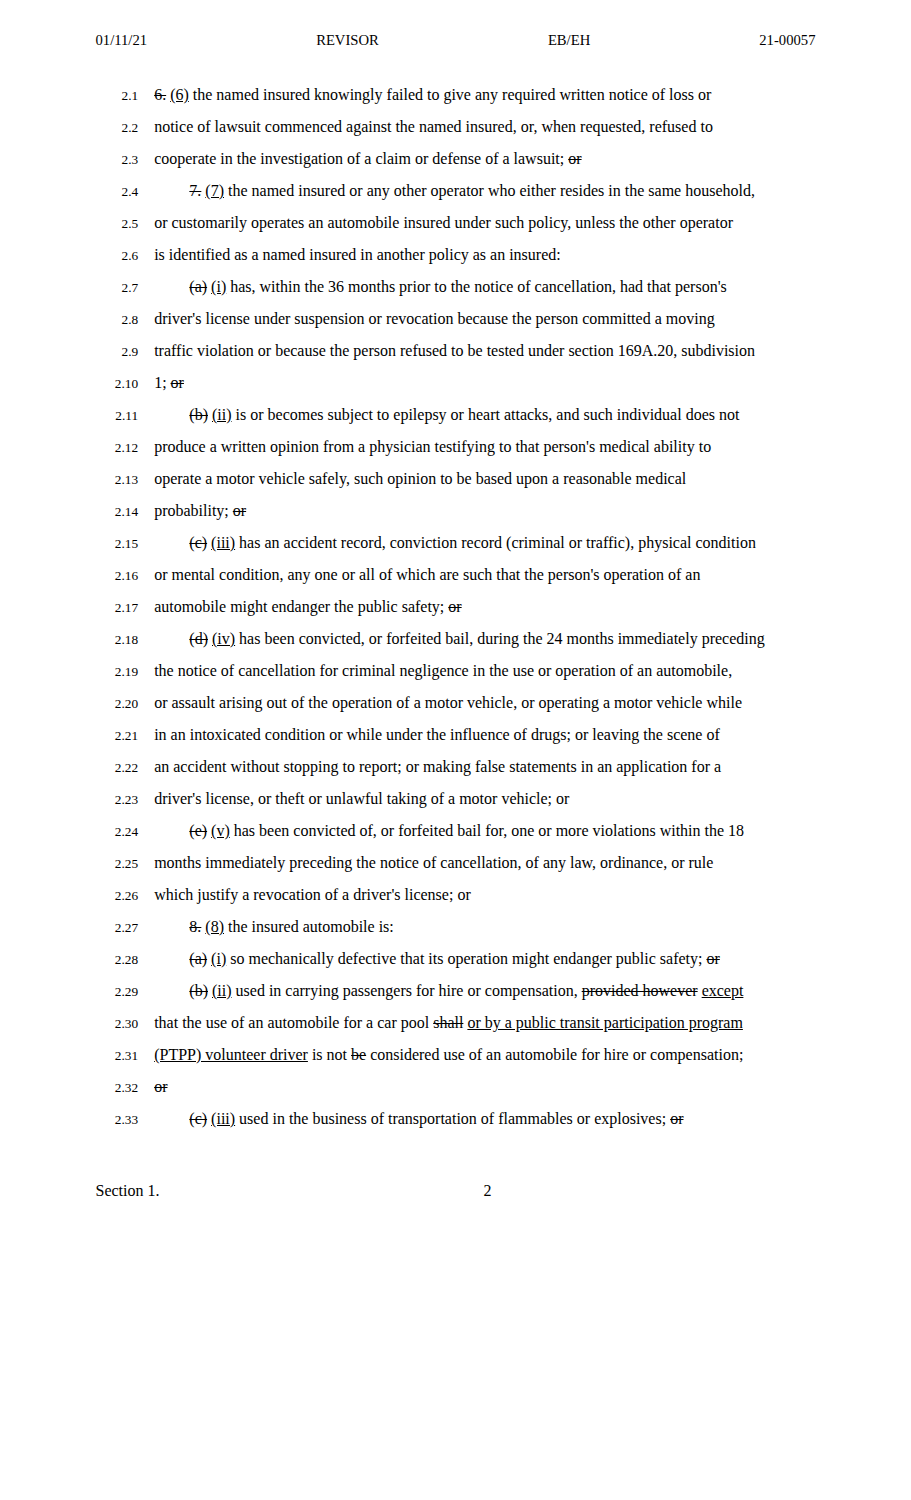01/11/21 REVISOR EB/EH 21-00057
2.16. (6) the named insured knowingly failed to give any required written notice of loss or
2.2 notice of lawsuit commenced against the named insured, or, when requested, refused to
2.3 cooperate in the investigation of a claim or defense of a lawsuit; or
2.47. (7) the named insured or any other operator who either resides in the same household,
2.5 or customarily operates an automobile insured under such policy, unless the other operator
2.6 is identified as a named insured in another policy as an insured:
2.7(a) (i) has, within the 36 months prior to the notice of cancellation, had that person's
2.8 driver's license under suspension or revocation because the person committed a moving
2.9 traffic violation or because the person refused to be tested under section 169A.20, subdivision
2.101; or
2.11(b) (ii) is or becomes subject to epilepsy or heart attacks, and such individual does not
2.12 produce a written opinion from a physician testifying to that person's medical ability to
2.13 operate a motor vehicle safely, such opinion to be based upon a reasonable medical
2.14 probability; or
2.15(c) (iii) has an accident record, conviction record (criminal or traffic), physical condition
2.16 or mental condition, any one or all of which are such that the person's operation of an
2.17 automobile might endanger the public safety; or
2.18(d) (iv) has been convicted, or forfeited bail, during the 24 months immediately preceding
2.19 the notice of cancellation for criminal negligence in the use or operation of an automobile,
2.20 or assault arising out of the operation of a motor vehicle, or operating a motor vehicle while
2.21 in an intoxicated condition or while under the influence of drugs; or leaving the scene of
2.22 an accident without stopping to report; or making false statements in an application for a
2.23 driver's license, or theft or unlawful taking of a motor vehicle; or
2.24(e) (v) has been convicted of, or forfeited bail for, one or more violations within the 18
2.25 months immediately preceding the notice of cancellation, of any law, ordinance, or rule
2.26 which justify a revocation of a driver's license; or
2.278. (8) the insured automobile is:
2.28(a) (i) so mechanically defective that its operation might endanger public safety; or
2.29(b) (ii) used in carrying passengers for hire or compensation, provided however except
2.30 that the use of an automobile for a car pool shall or by a public transit participation program
2.31(PTPP) volunteer driver is not be considered use of an automobile for hire or compensation;
2.32 or
2.33(c) (iii) used in the business of transportation of flammables or explosives; or
Section 1. 2